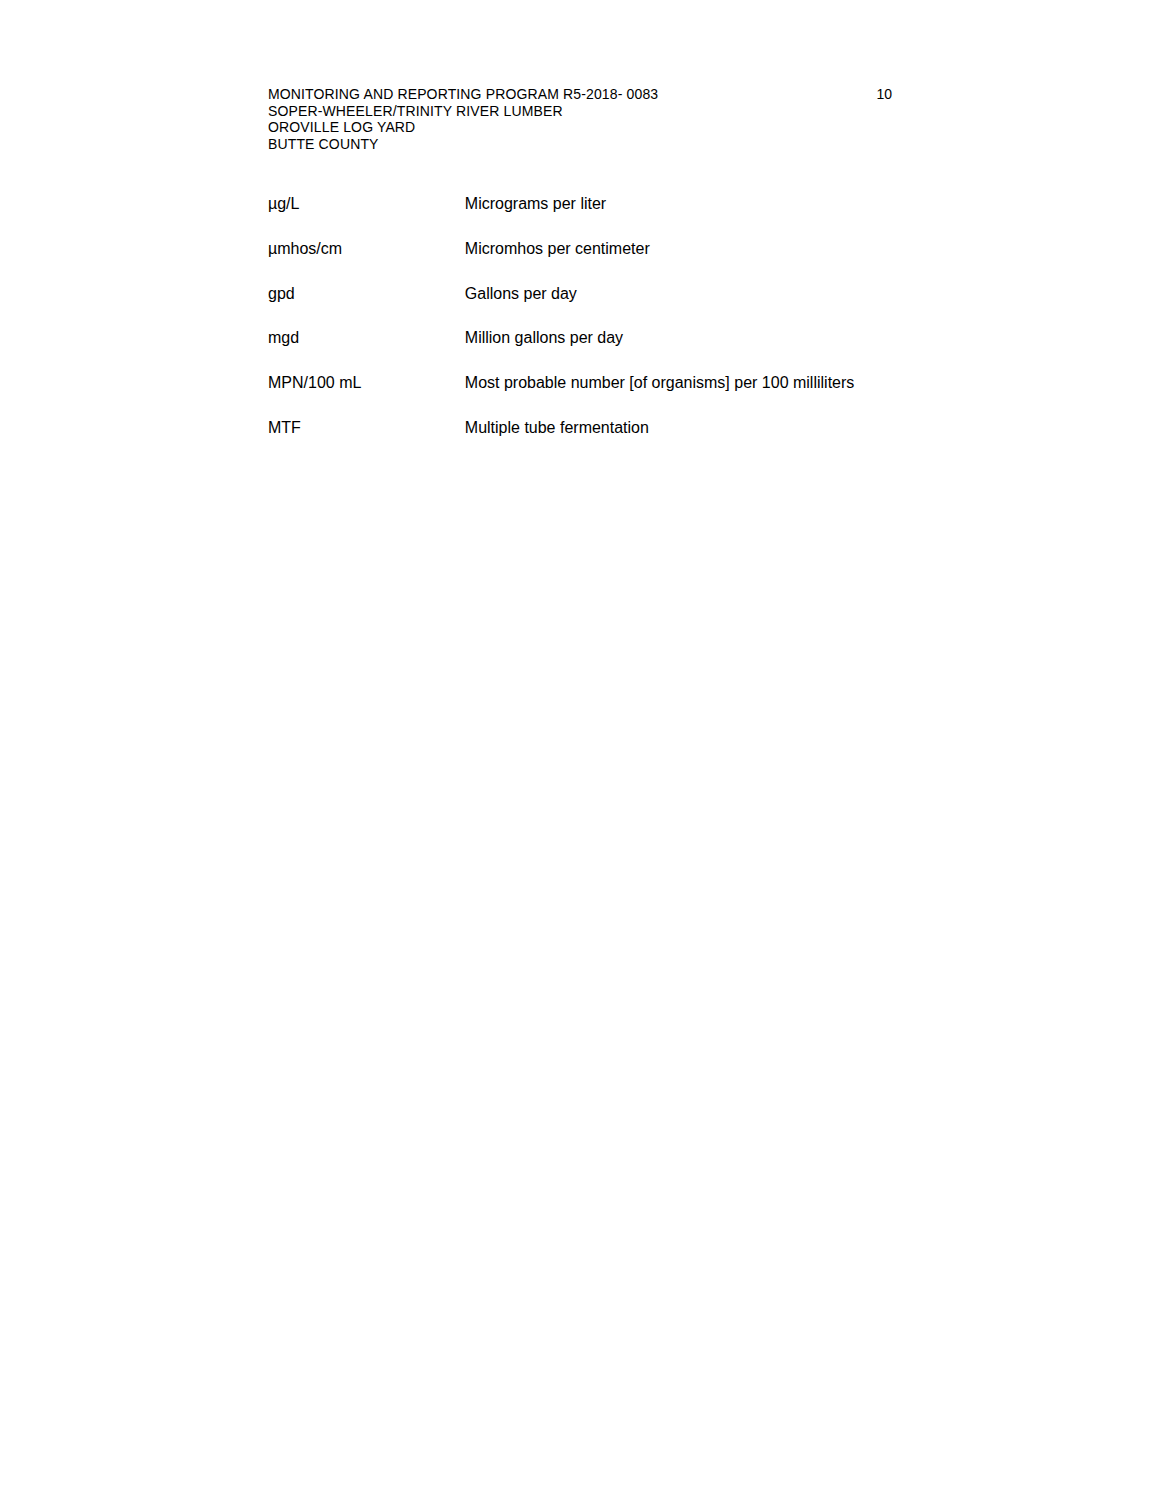10
MONITORING AND REPORTING PROGRAM R5-2018- 0083
SOPER-WHEELER/TRINITY RIVER LUMBER
OROVILLE LOG YARD
BUTTE COUNTY
| µg/L | Micrograms per liter |
| µmhos/cm | Micromhos per centimeter |
| gpd | Gallons per day |
| mgd | Million gallons per day |
| MPN/100 mL | Most probable number [of organisms] per 100 milliliters |
| MTF | Multiple tube fermentation |